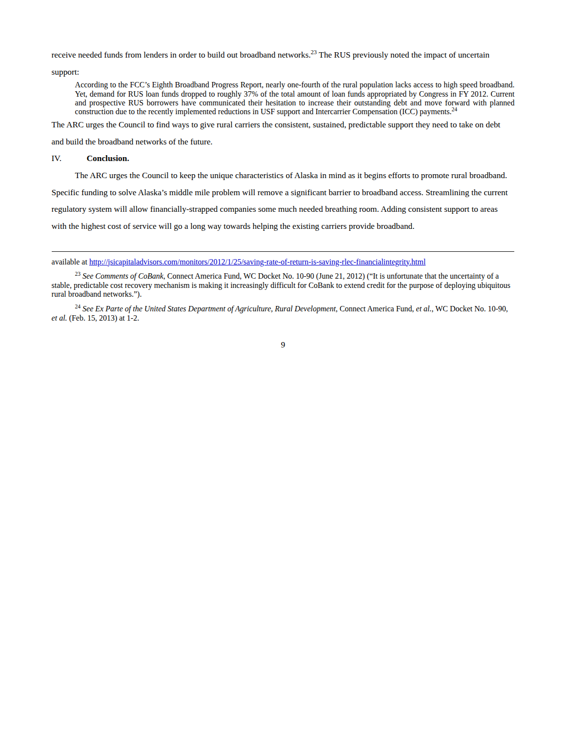receive needed funds from lenders in order to build out broadband networks.23 The RUS previously noted the impact of uncertain support:
According to the FCC’s Eighth Broadband Progress Report, nearly one-fourth of the rural population lacks access to high speed broadband. Yet, demand for RUS loan funds dropped to roughly 37% of the total amount of loan funds appropriated by Congress in FY 2012. Current and prospective RUS borrowers have communicated their hesitation to increase their outstanding debt and move forward with planned construction due to the recently implemented reductions in USF support and Intercarrier Compensation (ICC) payments.24
The ARC urges the Council to find ways to give rural carriers the consistent, sustained, predictable support they need to take on debt and build the broadband networks of the future.
IV. Conclusion.
The ARC urges the Council to keep the unique characteristics of Alaska in mind as it begins efforts to promote rural broadband. Specific funding to solve Alaska’s middle mile problem will remove a significant barrier to broadband access. Streamlining the current regulatory system will allow financially-strapped companies some much needed breathing room. Adding consistent support to areas with the highest cost of service will go a long way towards helping the existing carriers provide broadband.
available at http://jsicapitaladvisors.com/monitors/2012/1/25/saving-rate-of-return-is-saving-rlec-financialintegrity.html
23 See Comments of CoBank, Connect America Fund, WC Docket No. 10-90 (June 21, 2012) (“It is unfortunate that the uncertainty of a stable, predictable cost recovery mechanism is making it increasingly difficult for CoBank to extend credit for the purpose of deploying ubiquitous rural broadband networks.”).
24 See Ex Parte of the United States Department of Agriculture, Rural Development, Connect America Fund, et al., WC Docket No. 10-90, et al. (Feb. 15, 2013) at 1-2.
9